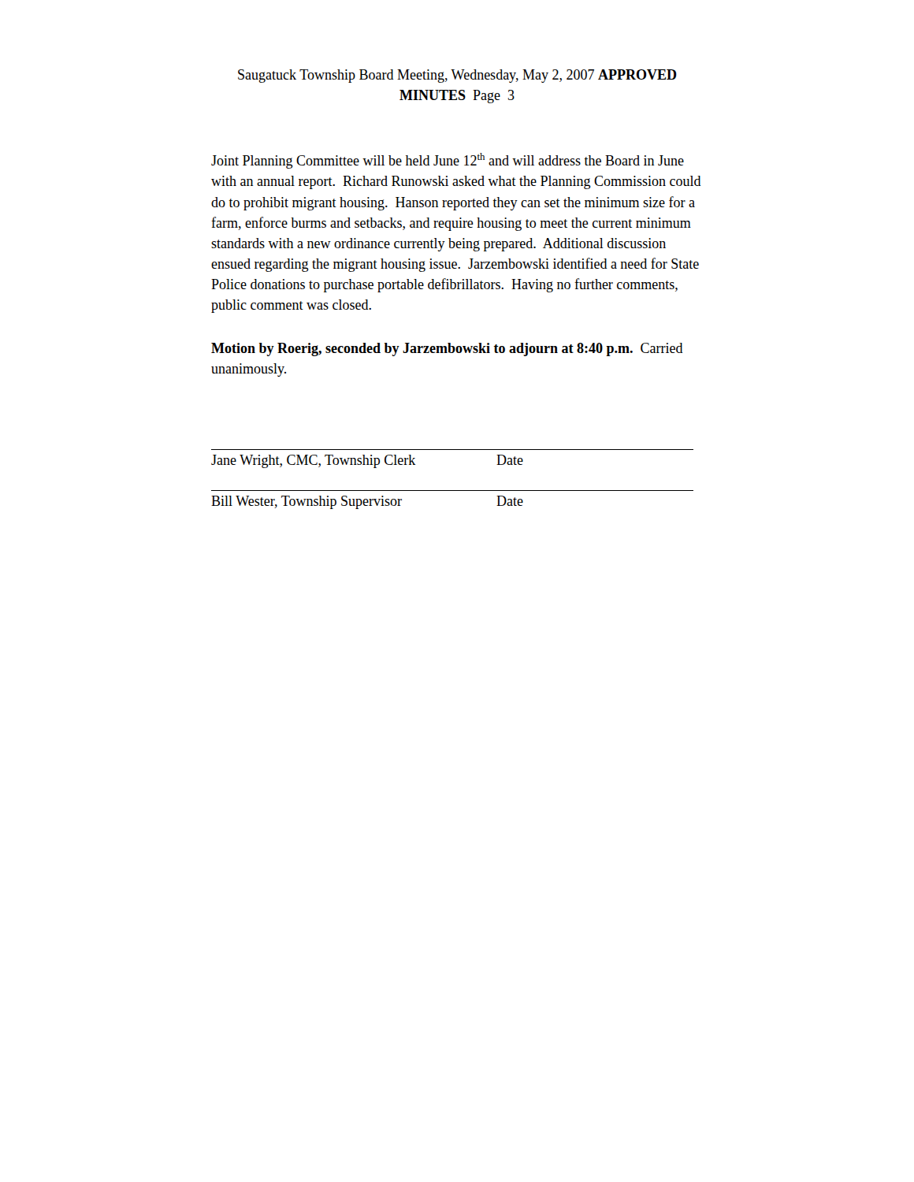Saugatuck Township Board Meeting, Wednesday, May 2, 2007 APPROVED MINUTES Page 3
Joint Planning Committee will be held June 12th and will address the Board in June with an annual report. Richard Runowski asked what the Planning Commission could do to prohibit migrant housing. Hanson reported they can set the minimum size for a farm, enforce burms and setbacks, and require housing to meet the current minimum standards with a new ordinance currently being prepared. Additional discussion ensued regarding the migrant housing issue. Jarzembowski identified a need for State Police donations to purchase portable defibrillators. Having no further comments, public comment was closed.
Motion by Roerig, seconded by Jarzembowski to adjourn at 8:40 p.m. Carried unanimously.
| Jane Wright, CMC, Township Clerk | Date |
| Bill Wester, Township Supervisor | Date |